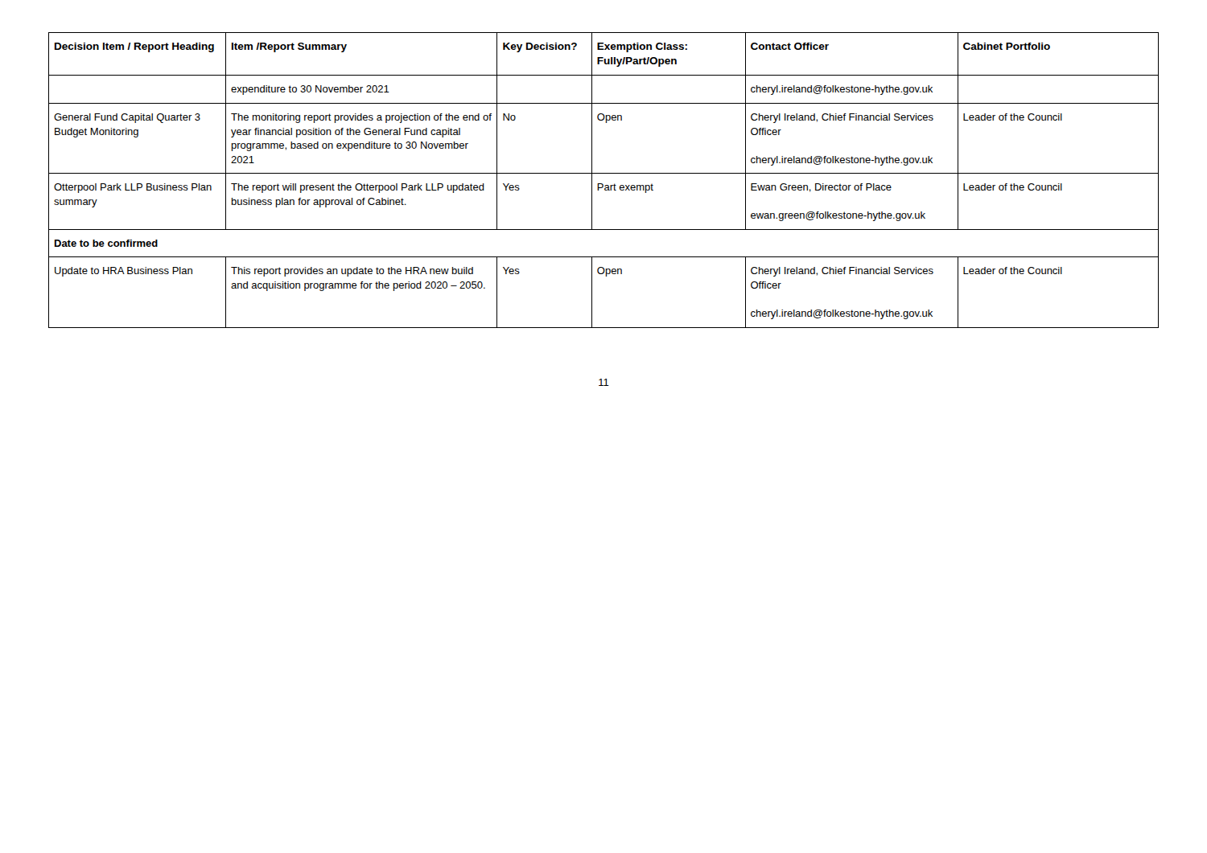| Decision Item / Report Heading | Item /Report Summary | Key Decision? | Exemption Class: Fully/Part/Open | Contact Officer | Cabinet Portfolio |
| --- | --- | --- | --- | --- | --- |
| | expenditure to 30 November 2021 | | | cheryl.ireland@folkestone-hythe.gov.uk | |
| General Fund Capital Quarter 3 Budget Monitoring | The monitoring report provides a projection of the end of year financial position of the General Fund capital programme, based on expenditure to 30 November 2021 | No | Open | Cheryl Ireland, Chief Financial Services Officer cheryl.ireland@folkestone-hythe.gov.uk | Leader of the Council |
| Otterpool Park LLP Business Plan summary | The report will present the Otterpool Park LLP updated business plan for approval of Cabinet. | Yes | Part exempt | Ewan Green, Director of Place ewan.green@folkestone-hythe.gov.uk | Leader of the Council |
| Date to be confirmed |
| Update to HRA Business Plan | This report provides an update to the HRA new build and acquisition programme for the period 2020 – 2050. | Yes | Open | Cheryl Ireland, Chief Financial Services Officer cheryl.ireland@folkestone-hythe.gov.uk | Leader of the Council |
11